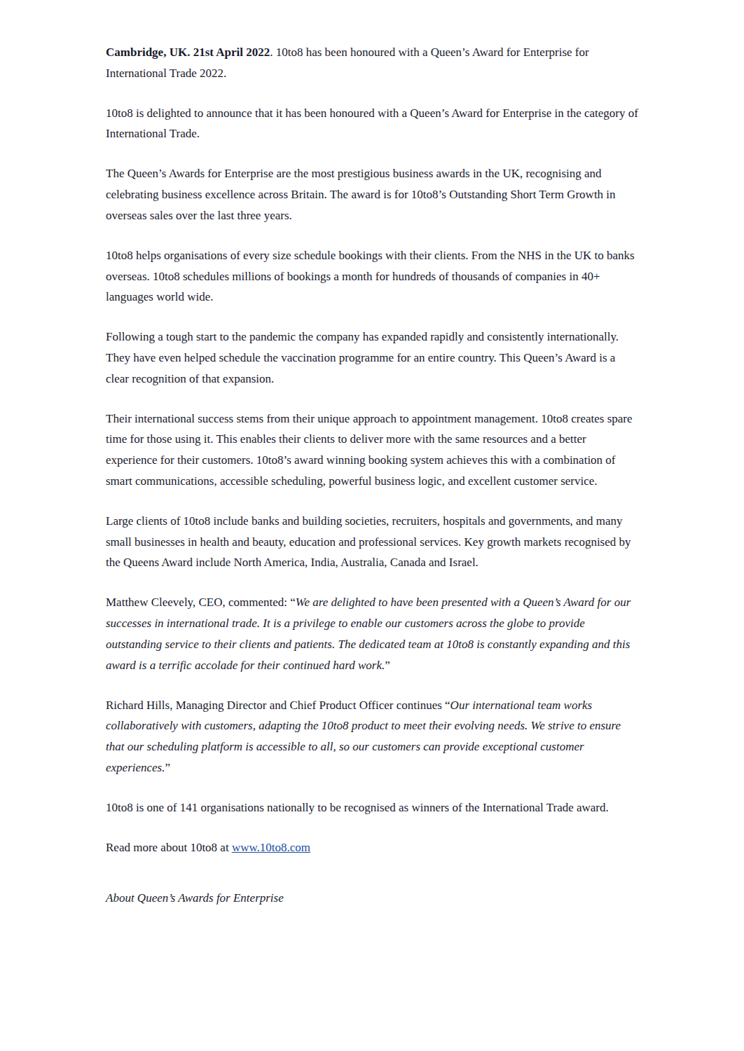Cambridge, UK. 21st April 2022. 10to8 has been honoured with a Queen’s Award for Enterprise for International Trade 2022.
10to8 is delighted to announce that it has been honoured with a Queen’s Award for Enterprise in the category of International Trade.
The Queen’s Awards for Enterprise are the most prestigious business awards in the UK, recognising and celebrating business excellence across Britain. The award is for 10to8’s Outstanding Short Term Growth in overseas sales over the last three years.
10to8 helps organisations of every size schedule bookings with their clients. From the NHS in the UK to banks overseas. 10to8 schedules millions of bookings a month for hundreds of thousands of companies in 40+ languages world wide.
Following a tough start to the pandemic the company has expanded rapidly and consistently internationally. They have even helped schedule the vaccination programme for an entire country. This Queen’s Award is a clear recognition of that expansion.
Their international success stems from their unique approach to appointment management. 10to8 creates spare time for those using it. This enables their clients to deliver more with the same resources and a better experience for their customers. 10to8’s award winning booking system achieves this with a combination of smart communications, accessible scheduling, powerful business logic, and excellent customer service.
Large clients of 10to8 include banks and building societies, recruiters, hospitals and governments, and many small businesses in health and beauty, education and professional services. Key growth markets recognised by the Queens Award include North America, India, Australia, Canada and Israel.
Matthew Cleevely, CEO, commented: “We are delighted to have been presented with a Queen’s Award for our successes in international trade. It is a privilege to enable our customers across the globe to provide outstanding service to their clients and patients. The dedicated team at 10to8 is constantly expanding and this award is a terrific accolade for their continued hard work.”
Richard Hills, Managing Director and Chief Product Officer continues “Our international team works collaboratively with customers, adapting the 10to8 product to meet their evolving needs. We strive to ensure that our scheduling platform is accessible to all, so our customers can provide exceptional customer experiences.”
10to8 is one of 141 organisations nationally to be recognised as winners of the International Trade award.
Read more about 10to8 at www.10to8.com
About Queen’s Awards for Enterprise